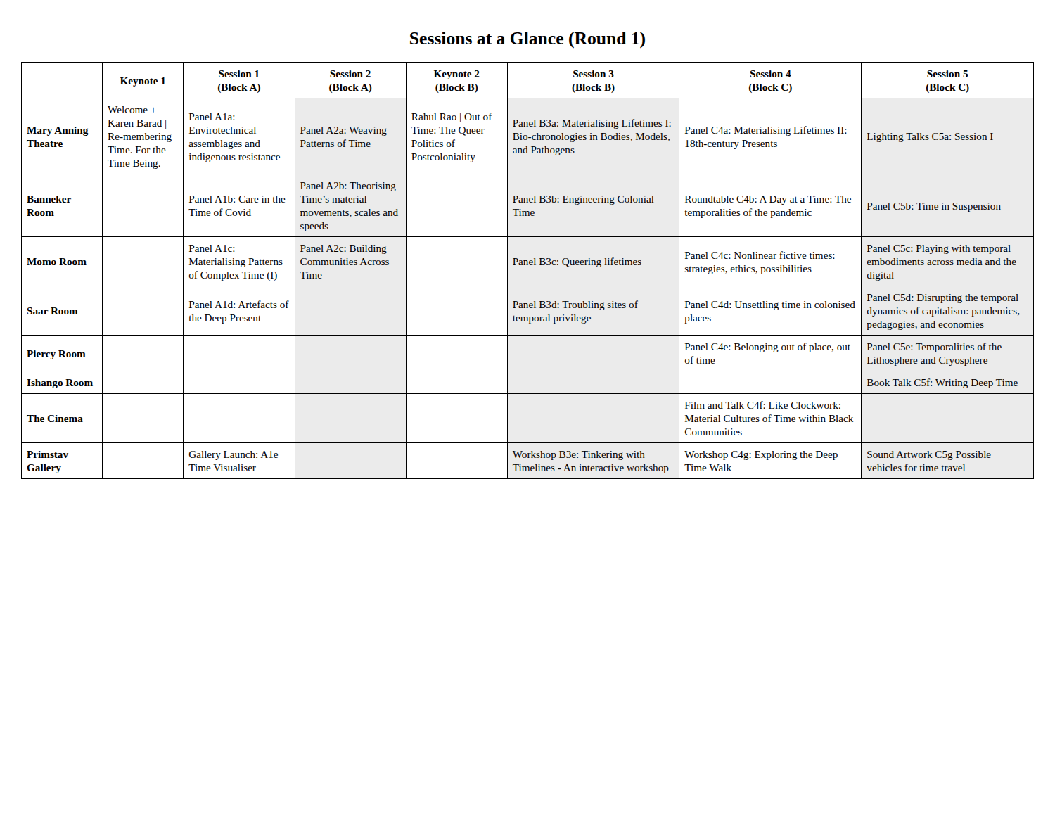Sessions at a Glance (Round 1)
| | Keynote 1 | Session 1 (Block A) | Session 2 (Block A) | Keynote 2 (Block B) | Session 3 (Block B) | Session 4 (Block C) | Session 5 (Block C) |
| --- | --- | --- | --- | --- | --- | --- | --- |
| Mary Anning Theatre | Welcome + Karen Barad / Re-membering Time. For the Time Being. | Panel A1a: Envirotechnical assemblages and indigenous resistance | Panel A2a: Weaving Patterns of Time | Rahul Rao / Out of Time: The Queer Politics of Postcoloniality | Panel B3a: Materialising Lifetimes I: Bio-chronologies in Bodies, Models, and Pathogens | Panel C4a: Materialising Lifetimes II: 18th-century Presents | Lighting Talks C5a: Session I |
| Banneker Room | | Panel A1b: Care in the Time of Covid | Panel A2b: Theorising Time’s material movements, scales and speeds | | Panel B3b: Engineering Colonial Time | Roundtable C4b: A Day at a Time: The temporalities of the pandemic | Panel C5b: Time in Suspension |
| Momo Room | | Panel A1c: Materialising Patterns of Complex Time (I) | Panel A2c: Building Communities Across Time | | Panel B3c: Queering lifetimes | Panel C4c: Nonlinear fictive times: strategies, ethics, possibilities | Panel C5c: Playing with temporal embodiments across media and the digital |
| Saar Room | | Panel A1d: Artefacts of the Deep Present | | | Panel B3d: Troubling sites of temporal privilege | Panel C4d: Unsettling time in colonised places | Panel C5d: Disrupting the temporal dynamics of capitalism: pandemics, pedagogies, and economies |
| Piercy Room | | | | | | Panel C4e: Belonging out of place, out of time | Panel C5e: Temporalities of the Lithosphere and Cryosphere |
| Ishango Room | | | | | | | Book Talk C5f: Writing Deep Time |
| The Cinema | | | | | | Film and Talk C4f: Like Clockwork: Material Cultures of Time within Black Communities | |
| Primstav Gallery | | Gallery Launch: A1e Time Visualiser | | | Workshop B3e: Tinkering with Timelines - An interactive workshop | Workshop C4g: Exploring the Deep Time Walk | Sound Artwork C5g Possible vehicles for time travel |